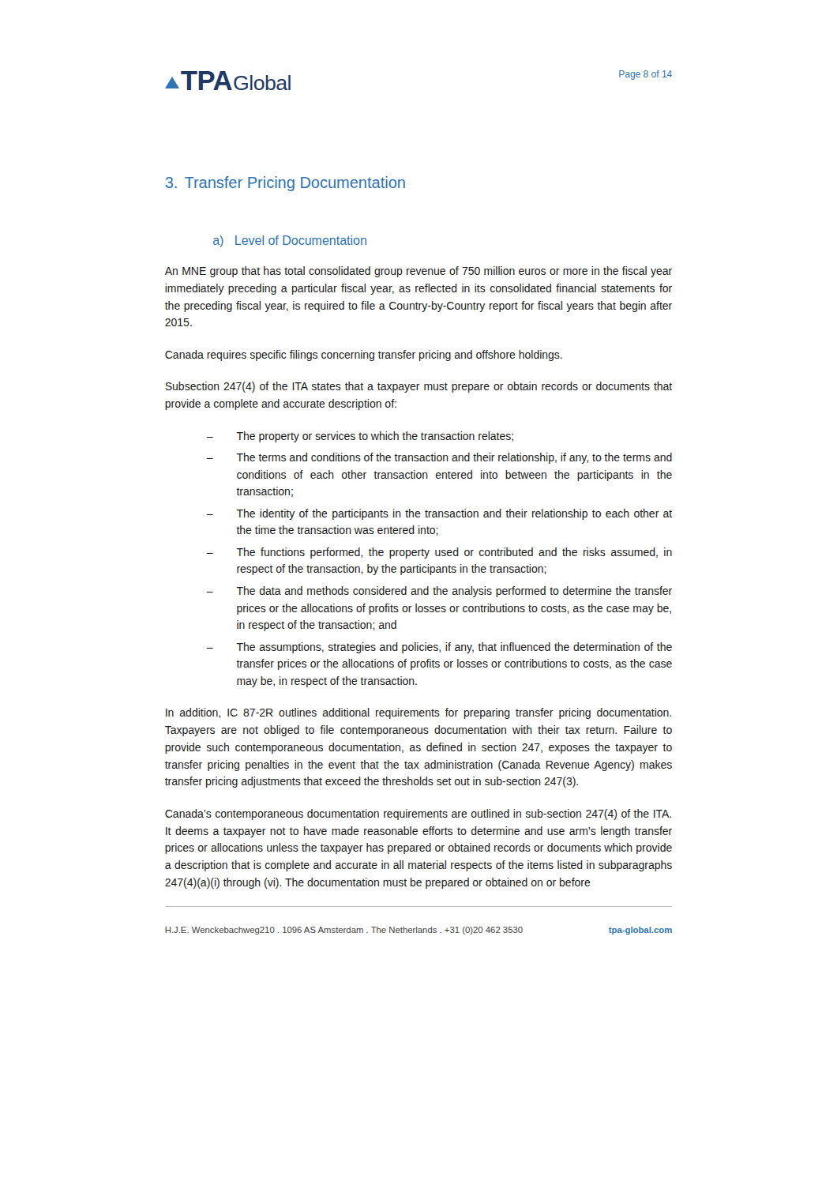TPA Global
Page 8 of 14
3. Transfer Pricing Documentation
a) Level of Documentation
An MNE group that has total consolidated group revenue of 750 million euros or more in the fiscal year immediately preceding a particular fiscal year, as reflected in its consolidated financial statements for the preceding fiscal year, is required to file a Country-by-Country report for fiscal years that begin after 2015.
Canada requires specific filings concerning transfer pricing and offshore holdings.
Subsection 247(4) of the ITA states that a taxpayer must prepare or obtain records or documents that provide a complete and accurate description of:
The property or services to which the transaction relates;
The terms and conditions of the transaction and their relationship, if any, to the terms and conditions of each other transaction entered into between the participants in the transaction;
The identity of the participants in the transaction and their relationship to each other at the time the transaction was entered into;
The functions performed, the property used or contributed and the risks assumed, in respect of the transaction, by the participants in the transaction;
The data and methods considered and the analysis performed to determine the transfer prices or the allocations of profits or losses or contributions to costs, as the case may be, in respect of the transaction; and
The assumptions, strategies and policies, if any, that influenced the determination of the transfer prices or the allocations of profits or losses or contributions to costs, as the case may be, in respect of the transaction.
In addition, IC 87-2R outlines additional requirements for preparing transfer pricing documentation. Taxpayers are not obliged to file contemporaneous documentation with their tax return. Failure to provide such contemporaneous documentation, as defined in section 247, exposes the taxpayer to transfer pricing penalties in the event that the tax administration (Canada Revenue Agency) makes transfer pricing adjustments that exceed the thresholds set out in sub-section 247(3).
Canada’s contemporaneous documentation requirements are outlined in sub-section 247(4) of the ITA. It deems a taxpayer not to have made reasonable efforts to determine and use arm’s length transfer prices or allocations unless the taxpayer has prepared or obtained records or documents which provide a description that is complete and accurate in all material respects of the items listed in subparagraphs 247(4)(a)(i) through (vi). The documentation must be prepared or obtained on or before
H.J.E. Wenckebachweg210 . 1096 AS Amsterdam . The Netherlands . +31 (0)20 462 3530
tpa-global.com